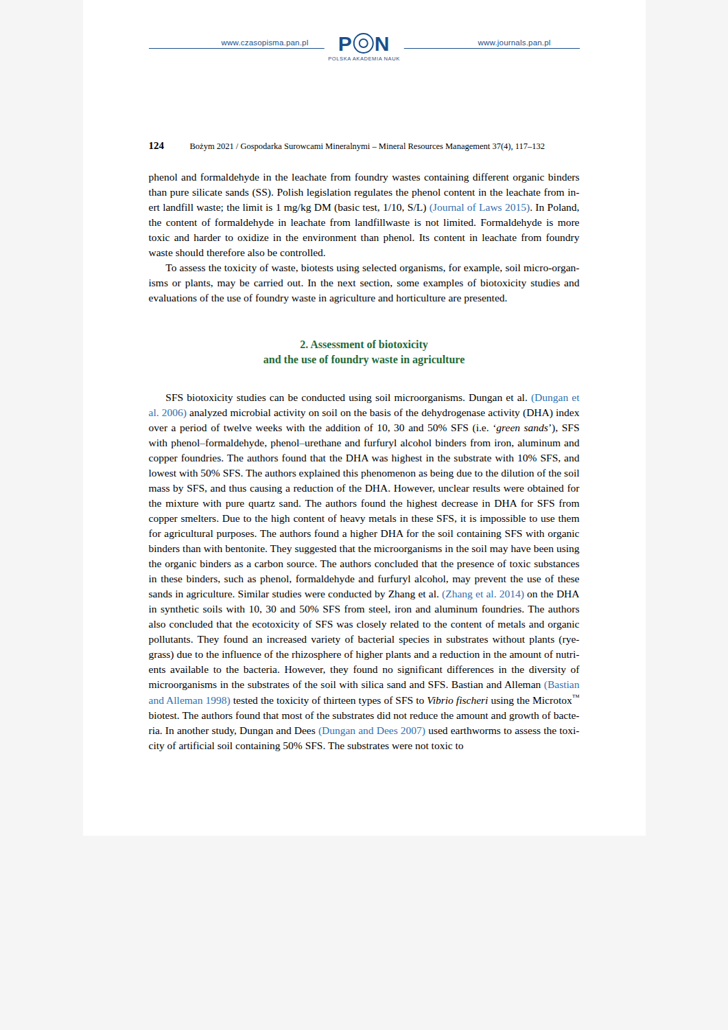www.czasopisma.pan.pl www.journals.pan.pl
P N
POLSKA AKADEMIA NAUK
124
Bożym 2021 / Gospodarka Surowcami Mineralnymi – Mineral Resources Management 37(4), 117–132
phenol and formaldehyde in the leachate from foundry wastes containing different organic binders than pure silicate sands (SS). Polish legislation regulates the phenol content in the leachate from inert landfill waste; the limit is 1 mg/kg DM (basic test, 1/10, S/L) (Journal of Laws 2015). In Poland, the content of formaldehyde in leachate from landfillwaste is not limited. Formaldehyde is more toxic and harder to oxidize in the environment than phenol. Its content in leachate from foundry waste should therefore also be controlled.
To assess the toxicity of waste, biotests using selected organisms, for example, soil micro-organisms or plants, may be carried out. In the next section, some examples of biotoxicity studies and evaluations of the use of foundry waste in agriculture and horticulture are presented.
2. Assessment of biotoxicity
and the use of foundry waste in agriculture
SFS biotoxicity studies can be conducted using soil microorganisms. Dungan et al. (Dungan et al. 2006) analyzed microbial activity on soil on the basis of the dehydrogenase activity (DHA) index over a period of twelve weeks with the addition of 10, 30 and 50% SFS (i.e. ‘green sands’), SFS with phenol–formaldehyde, phenol–urethane and furfuryl alcohol binders from iron, aluminum and copper foundries. The authors found that the DHA was highest in the substrate with 10% SFS, and lowest with 50% SFS. The authors explained this phenomenon as being due to the dilution of the soil mass by SFS, and thus causing a reduction of the DHA. However, unclear results were obtained for the mixture with pure quartz sand. The authors found the highest decrease in DHA for SFS from copper smelters. Due to the high content of heavy metals in these SFS, it is impossible to use them for agricultural purposes. The authors found a higher DHA for the soil containing SFS with organic binders than with bentonite. They suggested that the microorganisms in the soil may have been using the organic binders as a carbon source. The authors concluded that the presence of toxic substances in these binders, such as phenol, formaldehyde and furfuryl alcohol, may prevent the use of these sands in agriculture. Similar studies were conducted by Zhang et al. (Zhang et al. 2014) on the DHA in synthetic soils with 10, 30 and 50% SFS from steel, iron and aluminum foundries. The authors also concluded that the ecotoxicity of SFS was closely related to the content of metals and organic pollutants. They found an increased variety of bacterial species in substrates without plants (ryegrass) due to the influence of the rhizosphere of higher plants and a reduction in the amount of nutrients available to the bacteria. However, they found no significant differences in the diversity of microorganisms in the substrates of the soil with silica sand and SFS. Bastian and Alleman (Bastian and Alleman 1998) tested the toxicity of thirteen types of SFS to Vibrio fischeri using the Microtox™ biotest. The authors found that most of the substrates did not reduce the amount and growth of bacteria. In another study, Dungan and Dees (Dungan and Dees 2007) used earthworms to assess the toxicity of artificial soil containing 50% SFS. The substrates were not toxic to